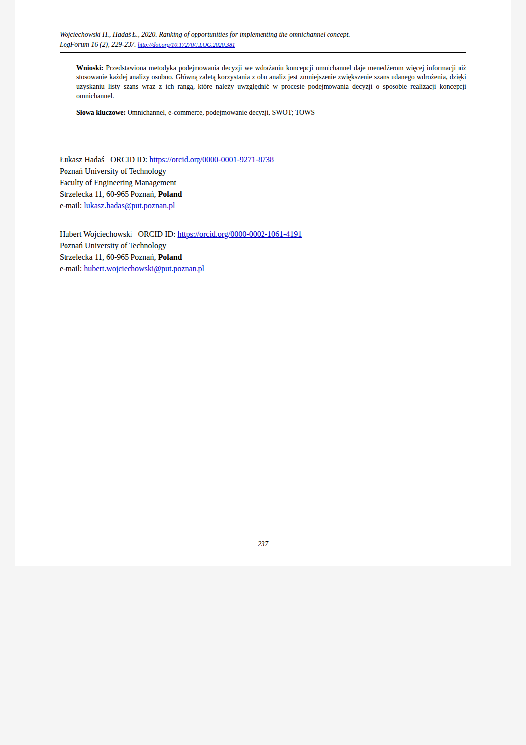Wojciechowski H., Hadaś Ł., 2020. Ranking of opportunities for implementing the omnichannel concept.
LogForum 16 (2), 229-237. http://doi.org/10.17270/J.LOG.2020.381
Wnioski: Przedstawiona metodyka podejmowania decyzji we wdrażaniu koncepcji omnichannel daje menedżerom więcej informacji niż stosowanie każdej analizy osobno. Główną zaletą korzystania z obu analiz jest zmniejszenie zwiększenie szans udanego wdrożenia, dzięki uzyskaniu listy szans wraz z ich rangą, które należy uwzględnić w procesie podejmowania decyzji o sposobie realizacji koncepcji omnichannel.
Słowa kluczowe: Omnichannel, e-commerce, podejmowanie decyzji, SWOT; TOWS
Łukasz Hadaś ORCID ID: https://orcid.org/0000-0001-9271-8738
Poznań University of Technology
Faculty of Engineering Management
Strzelecka 11, 60-965 Poznań, Poland
e-mail: lukasz.hadas@put.poznan.pl
Hubert Wojciechowski ORCID ID: https://orcid.org/0000-0002-1061-4191
Poznań University of Technology
Strzelecka 11, 60-965 Poznań, Poland
e-mail: hubert.wojciechowski@put.poznan.pl
237